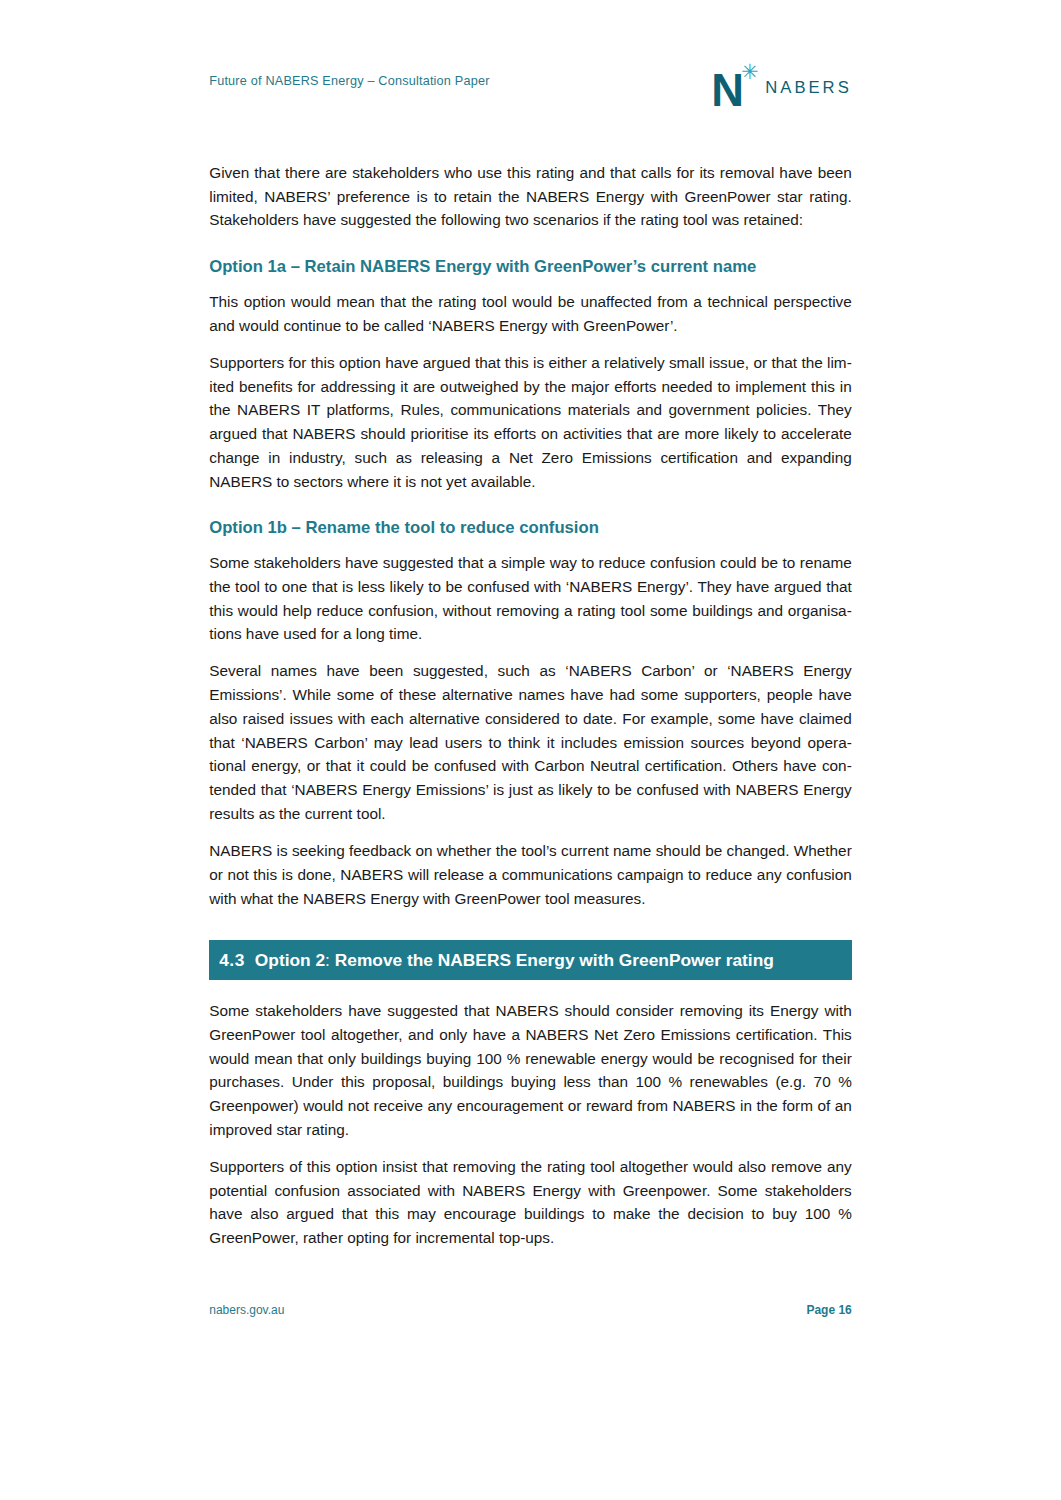Future of NABERS Energy – Consultation Paper
✳ N
NABERS
Given that there are stakeholders who use this rating and that calls for its removal have been limited, NABERS’ preference is to retain the NABERS Energy with GreenPower star rating. Stakeholders have suggested the following two scenarios if the rating tool was retained:
Option 1a – Retain NABERS Energy with GreenPower’s current name
This option would mean that the rating tool would be unaffected from a technical perspective and would continue to be called ‘NABERS Energy with GreenPower’.
Supporters for this option have argued that this is either a relatively small issue, or that the limited benefits for addressing it are outweighed by the major efforts needed to implement this in the NABERS IT platforms, Rules, communications materials and government policies. They argued that NABERS should prioritise its efforts on activities that are more likely to accelerate change in industry, such as releasing a Net Zero Emissions certification and expanding NABERS to sectors where it is not yet available.
Option 1b – Rename the tool to reduce confusion
Some stakeholders have suggested that a simple way to reduce confusion could be to rename the tool to one that is less likely to be confused with ‘NABERS Energy’. They have argued that this would help reduce confusion, without removing a rating tool some buildings and organisations have used for a long time.
Several names have been suggested, such as ‘NABERS Carbon’ or ‘NABERS Energy Emissions’. While some of these alternative names have had some supporters, people have also raised issues with each alternative considered to date. For example, some have claimed that ‘NABERS Carbon’ may lead users to think it includes emission sources beyond operational energy, or that it could be confused with Carbon Neutral certification. Others have contended that ‘NABERS Energy Emissions’ is just as likely to be confused with NABERS Energy results as the current tool.
NABERS is seeking feedback on whether the tool’s current name should be changed. Whether or not this is done, NABERS will release a communications campaign to reduce any confusion with what the NABERS Energy with GreenPower tool measures.
4.3 Option 2: Remove the NABERS Energy with GreenPower rating
Some stakeholders have suggested that NABERS should consider removing its Energy with GreenPower tool altogether, and only have a NABERS Net Zero Emissions certification. This would mean that only buildings buying 100 % renewable energy would be recognised for their purchases. Under this proposal, buildings buying less than 100 % renewables (e.g. 70 % Greenpower) would not receive any encouragement or reward from NABERS in the form of an improved star rating.
Supporters of this option insist that removing the rating tool altogether would also remove any potential confusion associated with NABERS Energy with Greenpower. Some stakeholders have also argued that this may encourage buildings to make the decision to buy 100 % GreenPower, rather opting for incremental top-ups.
nabers.gov.au
Page 16